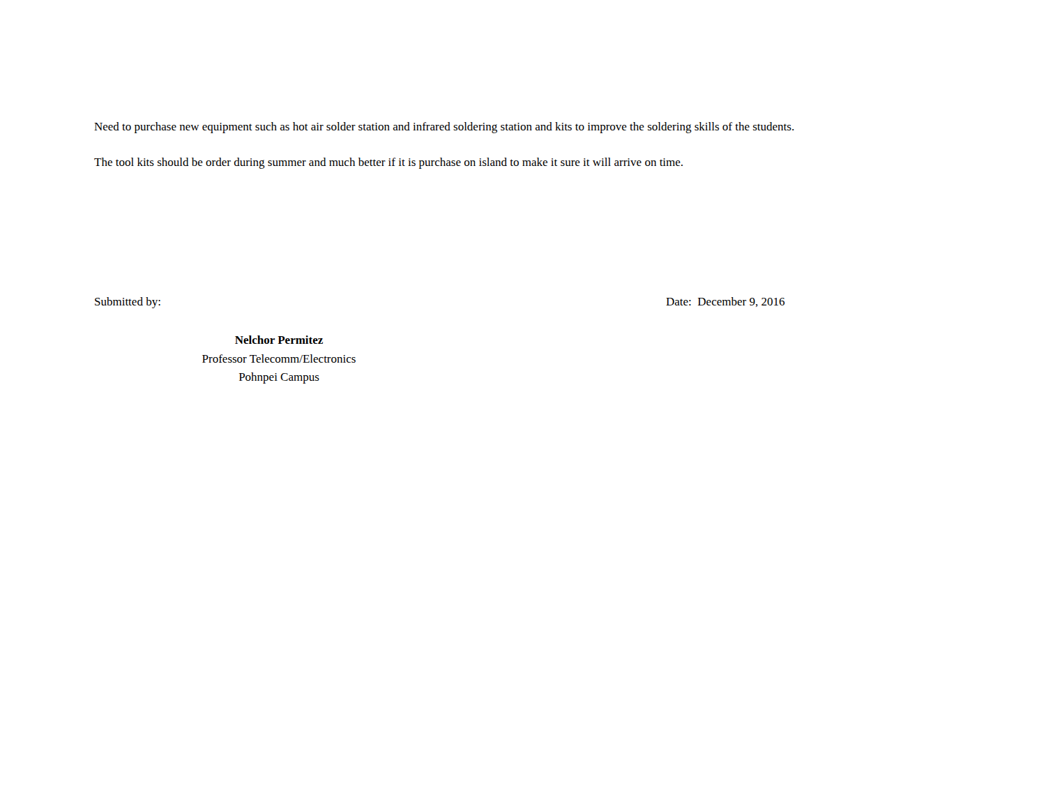Need to purchase new equipment such as hot air solder station and infrared soldering station and kits to improve the soldering skills of the students.
The tool kits should be order during summer and much better if it is purchase on island to make it sure it will arrive on time.
Submitted by: Date: December 9, 2016
Nelchor Permitez
Professor Telecomm/Electronics
Pohnpei Campus